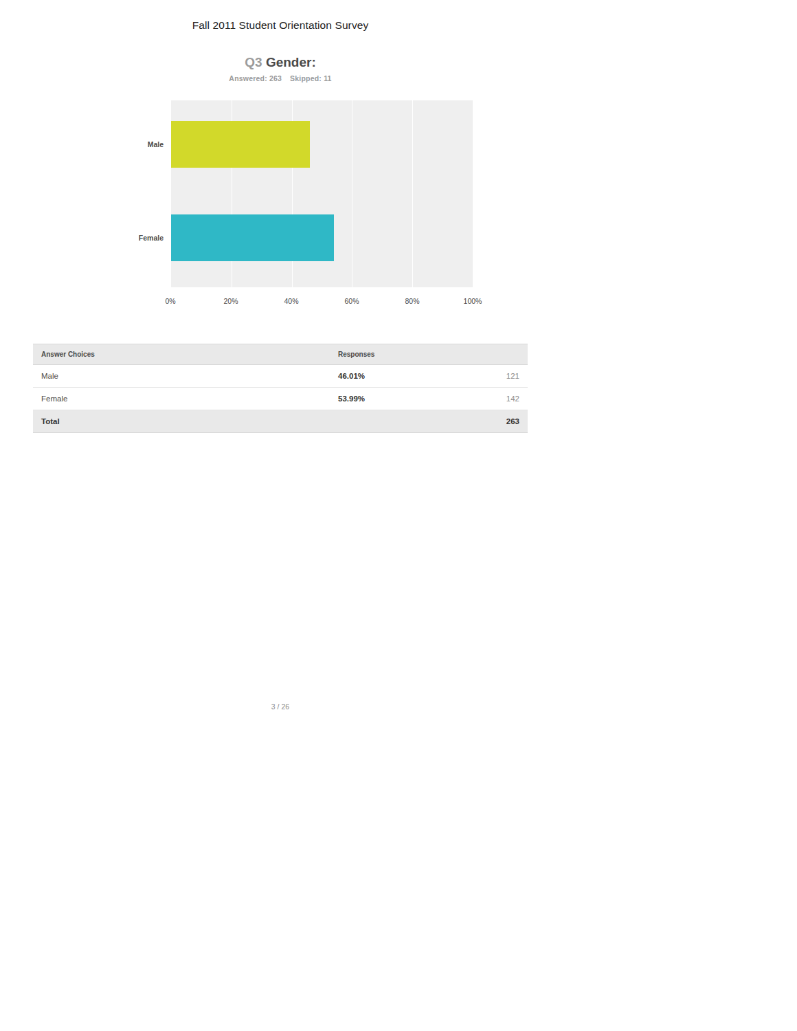Fall 2011 Student Orientation Survey
Q3 Gender:
Answered: 263 Skipped: 11
Male
Female
0% 20% 40% 60% 80% 100%
| Answer Choices | Responses |
| --- | --- |
| Male | 46.01% | 121 |
| Female | 53.99% | 142 |
| Total | | 263 |
3 / 26